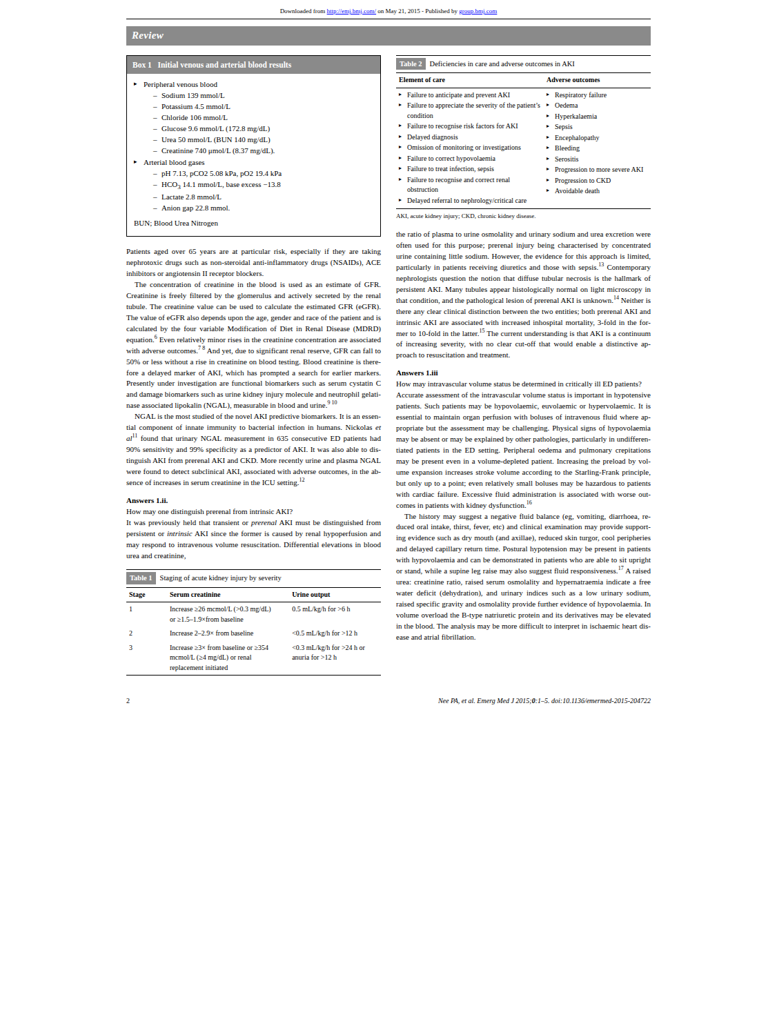Downloaded from http://emj.bmj.com/ on May 21, 2015 - Published by group.bmj.com
Review
Box 1 Initial venous and arterial blood results
Peripheral venous blood
Sodium 139 mmol/L
Potassium 4.5 mmol/L
Chloride 106 mmol/L
Glucose 9.6 mmol/L (172.8 mg/dL)
Urea 50 mmol/L (BUN 140 mg/dL)
Creatinine 740 μmol/L (8.37 mg/dL).
Arterial blood gases
pH 7.13, pCO2 5.08 kPa, pO2 19.4 kPa
HCO3 14.1 mmol/L, base excess −13.8
Lactate 2.8 mmol/L
Anion gap 22.8 mmol.
BUN; Blood Urea Nitrogen
Patients aged over 65 years are at particular risk, especially if they are taking nephrotoxic drugs such as non-steroidal anti-inflammatory drugs (NSAIDs), ACE inhibitors or angiotensin II receptor blockers.
The concentration of creatinine in the blood is used as an estimate of GFR. Creatinine is freely filtered by the glomerulus and actively secreted by the renal tubule. The creatinine value can be used to calculate the estimated GFR (eGFR). The value of eGFR also depends upon the age, gender and race of the patient and is calculated by the four variable Modification of Diet in Renal Disease (MDRD) equation.6 Even relatively minor rises in the creatinine concentration are associated with adverse outcomes.7 8 And yet, due to significant renal reserve, GFR can fall to 50% or less without a rise in creatinine on blood testing. Blood creatinine is therefore a delayed marker of AKI, which has prompted a search for earlier markers. Presently under investigation are functional biomarkers such as serum cystatin C and damage biomarkers such as urine kidney injury molecule and neutrophil gelatinase associated lipokalin (NGAL), measurable in blood and urine.9 10
NGAL is the most studied of the novel AKI predictive biomarkers. It is an essential component of innate immunity to bacterial infection in humans. Nickolas et al11 found that urinary NGAL measurement in 635 consecutive ED patients had 90% sensitivity and 99% specificity as a predictor of AKI. It was also able to distinguish AKI from prerenal AKI and CKD. More recently urine and plasma NGAL were found to detect subclinical AKI, associated with adverse outcomes, in the absence of increases in serum creatinine in the ICU setting.12
Answers 1.ii.
How may one distinguish prerenal from intrinsic AKI?
It was previously held that transient or prerenal AKI must be distinguished from persistent or intrinsic AKI since the former is caused by renal hypoperfusion and may respond to intravenous volume resuscitation. Differential elevations in blood urea and creatinine,
Table 1 Staging of acute kidney injury by severity
| Stage | Serum creatinine | Urine output |
| --- | --- | --- |
| 1 | Increase ≥26 mcmol/L (>0.3 mg/dL) or ≥1.5–1.9×from baseline | 0.5 mL/kg/h for >6 h |
| 2 | Increase 2–2.9× from baseline | <0.5 mL/kg/h for >12 h |
| 3 | Increase ≥3× from baseline or ≥354 mcmol/L (≥4 mg/dL) or renal replacement initiated | <0.3 mL/kg/h for >24 h or anuria for >12 h |
Table 2 Deficiencies in care and adverse outcomes in AKI
| Element of care | Adverse outcomes |
| --- | --- |
| Failure to anticipate and prevent AKI Failure to appreciate the severity of the patient’s condition Failure to recognise risk factors for AKI Delayed diagnosis Omission of monitoring or investigations Failure to correct hypovolaemia Failure to treat infection, sepsis Failure to recognise and correct renal obstruction Delayed referral to nephrology/critical care | Respiratory failure Oedema Hyperkalaemia Sepsis Encephalopathy Bleeding Serositis Progression to more severe AKI Progression to CKD Avoidable death |
AKI, acute kidney injury; CKD, chronic kidney disease.
the ratio of plasma to urine osmolality and urinary sodium and urea excretion were often used for this purpose; prerenal injury being characterised by concentrated urine containing little sodium. However, the evidence for this approach is limited, particularly in patients receiving diuretics and those with sepsis.13 Contemporary nephrologists question the notion that diffuse tubular necrosis is the hallmark of persistent AKI. Many tubules appear histologically normal on light microscopy in that condition, and the pathological lesion of prerenal AKI is unknown.14 Neither is there any clear clinical distinction between the two entities; both prerenal AKI and intrinsic AKI are associated with increased inhospital mortality, 3-fold in the former to 10-fold in the latter.15 The current understanding is that AKI is a continuum of increasing severity, with no clear cut-off that would enable a distinctive approach to resuscitation and treatment.
Answers 1.iii
How may intravascular volume status be determined in critically ill ED patients?
Accurate assessment of the intravascular volume status is important in hypotensive patients. Such patients may be hypovolaemic, euvolaemic or hypervolaemic. It is essential to maintain organ perfusion with boluses of intravenous fluid where appropriate but the assessment may be challenging. Physical signs of hypovolaemia may be absent or may be explained by other pathologies, particularly in undifferentiated patients in the ED setting. Peripheral oedema and pulmonary crepitations may be present even in a volume-depleted patient. Increasing the preload by volume expansion increases stroke volume according to the Starling-Frank principle, but only up to a point; even relatively small boluses may be hazardous to patients with cardiac failure. Excessive fluid administration is associated with worse outcomes in patients with kidney dysfunction.16
The history may suggest a negative fluid balance (eg, vomiting, diarrhoea, reduced oral intake, thirst, fever, etc) and clinical examination may provide supporting evidence such as dry mouth (and axillae), reduced skin turgor, cool peripheries and delayed capillary return time. Postural hypotension may be present in patients with hypovolaemia and can be demonstrated in patients who are able to sit upright or stand, while a supine leg raise may also suggest fluid responsiveness.17 A raised urea: creatinine ratio, raised serum osmolality and hypernatraemia indicate a free water deficit (dehydration), and urinary indices such as a low urinary sodium, raised specific gravity and osmolality provide further evidence of hypovolaemia. In volume overload the B-type natriuretic protein and its derivatives may be elevated in the blood. The analysis may be more difficult to interpret in ischaemic heart disease and atrial fibrillation.
2
Nee PA, et al. Emerg Med J 2015;0:1–5. doi:10.1136/emermed-2015-204722